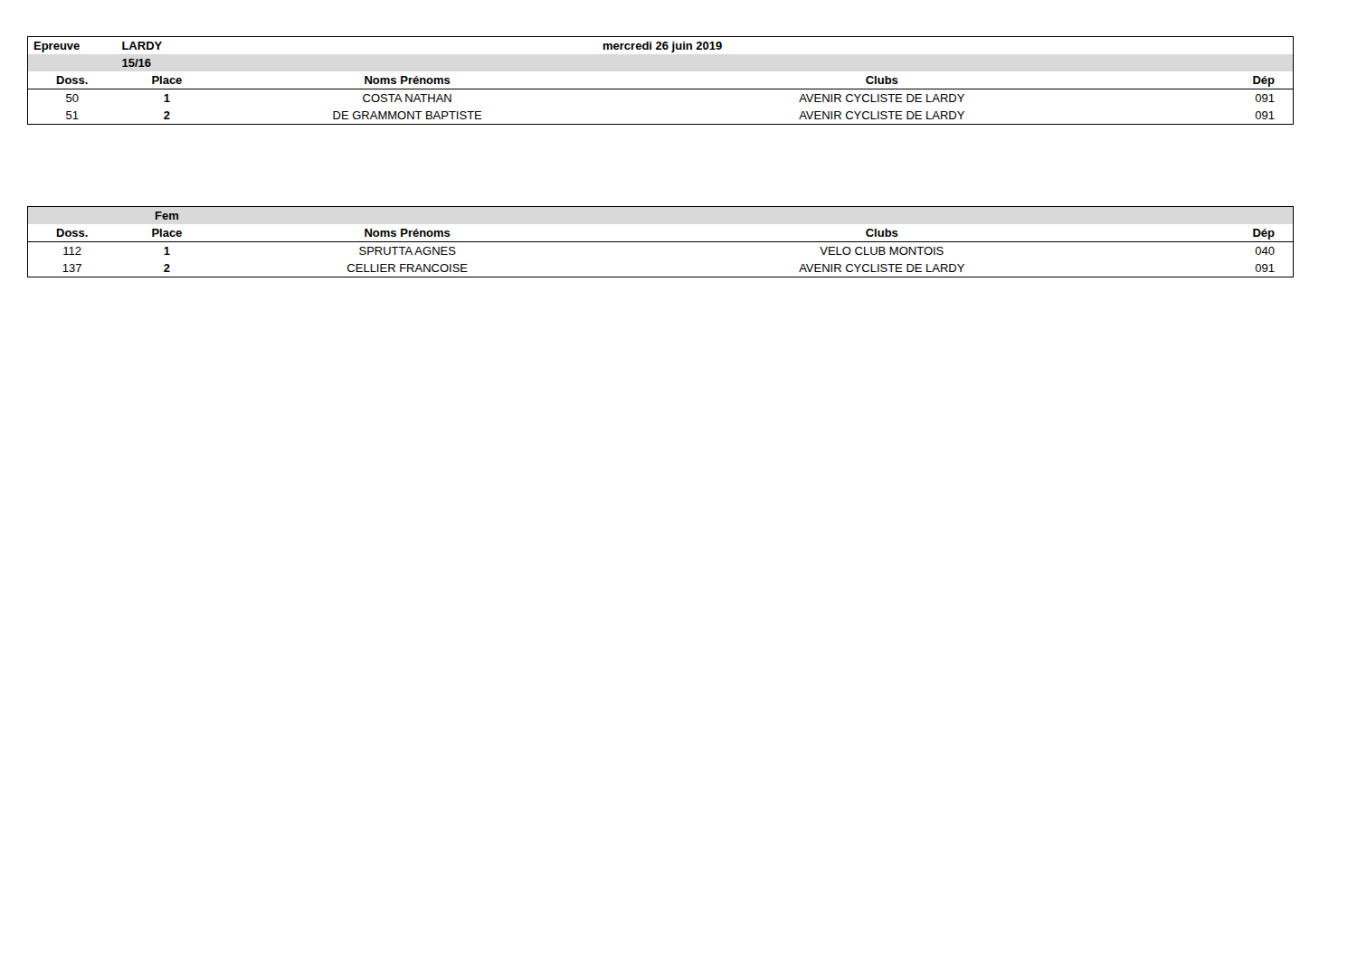| Epreuve | LARDY | mercredi 26 juin 2019 | |
| | 15/16 | | | |
| Doss. | Place | Noms Prénoms | Clubs | Dép |
| 50 | 1 | COSTA NATHAN | AVENIR CYCLISTE DE LARDY | 091 |
| 51 | 2 | DE GRAMMONT BAPTISTE | AVENIR CYCLISTE DE LARDY | 091 |
| | Fem | | | |
| Doss. | Place | Noms Prénoms | Clubs | Dép |
| 112 | 1 | SPRUTTA AGNES | VELO CLUB MONTOIS | 040 |
| 137 | 2 | CELLIER FRANCOISE | AVENIR CYCLISTE DE LARDY | 091 |